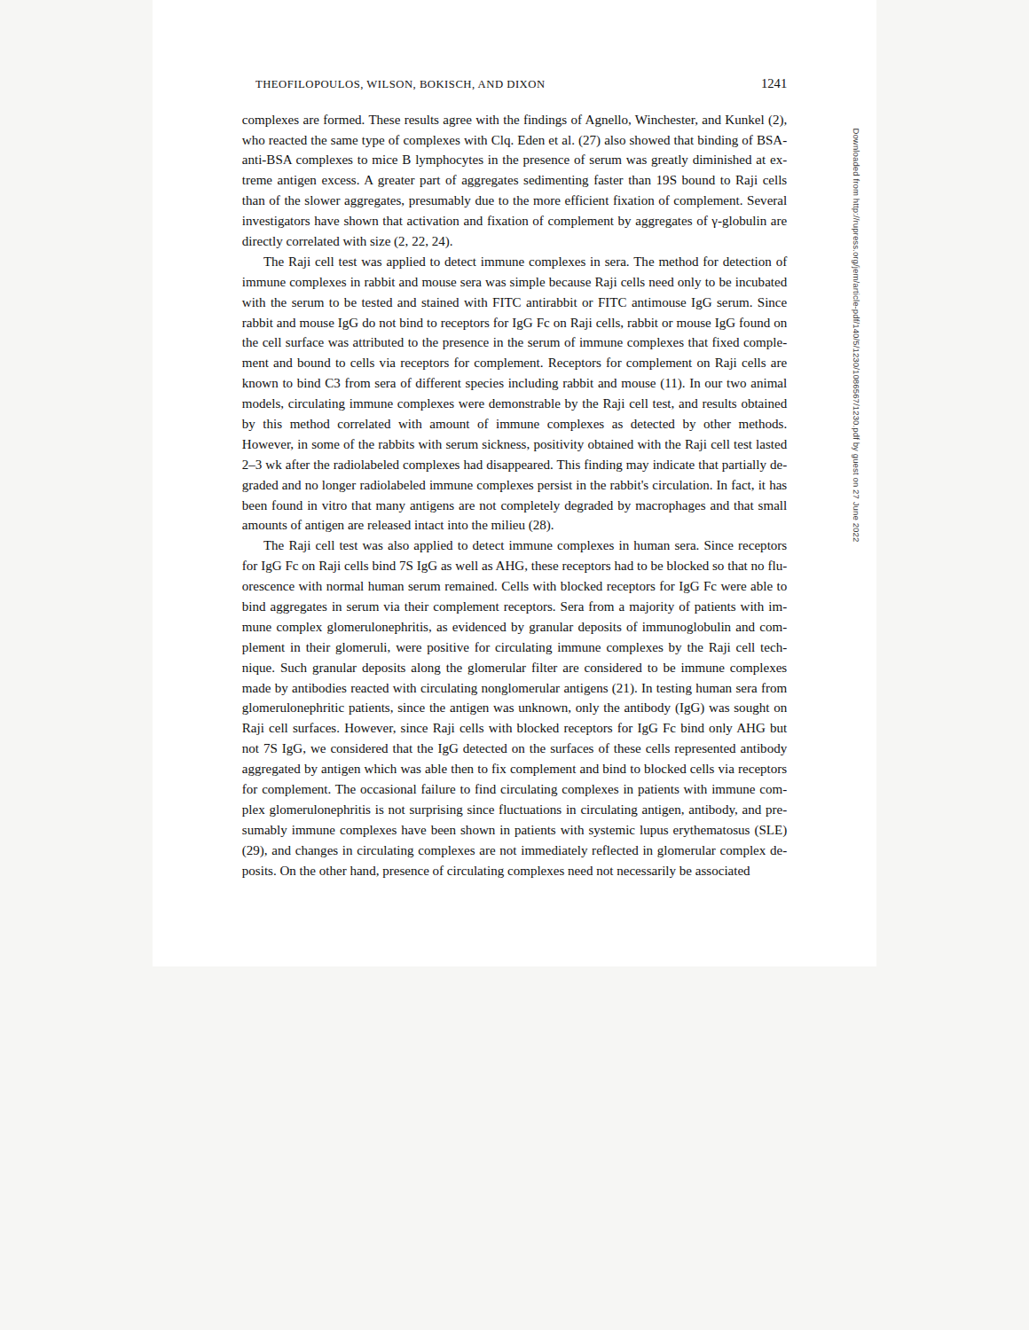Theofilopoulos, Wilson, Bokisch, and Dixon 1241
complexes are formed. These results agree with the findings of Agnello, Winchester, and Kunkel (2), who reacted the same type of complexes with Clq. Eden et al. (27) also showed that binding of BSA-anti-BSA complexes to mice B lymphocytes in the presence of serum was greatly diminished at extreme antigen excess. A greater part of aggregates sedimenting faster than 19S bound to Raji cells than of the slower aggregates, presumably due to the more efficient fixation of complement. Several investigators have shown that activation and fixation of complement by aggregates of γ-globulin are directly correlated with size (2, 22, 24).
The Raji cell test was applied to detect immune complexes in sera. The method for detection of immune complexes in rabbit and mouse sera was simple because Raji cells need only to be incubated with the serum to be tested and stained with FITC antirabbit or FITC antimouse IgG serum. Since rabbit and mouse IgG do not bind to receptors for IgG Fc on Raji cells, rabbit or mouse IgG found on the cell surface was attributed to the presence in the serum of immune complexes that fixed complement and bound to cells via receptors for complement. Receptors for complement on Raji cells are known to bind C3 from sera of different species including rabbit and mouse (11). In our two animal models, circulating immune complexes were demonstrable by the Raji cell test, and results obtained by this method correlated with amount of immune complexes as detected by other methods. However, in some of the rabbits with serum sickness, positivity obtained with the Raji cell test lasted 2–3 wk after the radiolabeled complexes had disappeared. This finding may indicate that partially degraded and no longer radiolabeled immune complexes persist in the rabbit's circulation. In fact, it has been found in vitro that many antigens are not completely degraded by macrophages and that small amounts of antigen are released intact into the milieu (28).
The Raji cell test was also applied to detect immune complexes in human sera. Since receptors for IgG Fc on Raji cells bind 7S IgG as well as AHG, these receptors had to be blocked so that no fluorescence with normal human serum remained. Cells with blocked receptors for IgG Fc were able to bind aggregates in serum via their complement receptors. Sera from a majority of patients with immune complex glomerulonephritis, as evidenced by granular deposits of immunoglobulin and complement in their glomeruli, were positive for circulating immune complexes by the Raji cell technique. Such granular deposits along the glomerular filter are considered to be immune complexes made by antibodies reacted with circulating nonglomerular antigens (21). In testing human sera from glomerulonephritic patients, since the antigen was unknown, only the antibody (IgG) was sought on Raji cell surfaces. However, since Raji cells with blocked receptors for IgG Fc bind only AHG but not 7S IgG, we considered that the IgG detected on the surfaces of these cells represented antibody aggregated by antigen which was able then to fix complement and bind to blocked cells via receptors for complement. The occasional failure to find circulating complexes in patients with immune complex glomerulonephritis is not surprising since fluctuations in circulating antigen, antibody, and presumably immune complexes have been shown in patients with systemic lupus erythematosus (SLE) (29), and changes in circulating complexes are not immediately reflected in glomerular complex deposits. On the other hand, presence of circulating complexes need not necessarily be associated
Downloaded from http://rupress.org/jem/article-pdf/140/5/1230/1086567/1230.pdf by guest on 27 June 2022